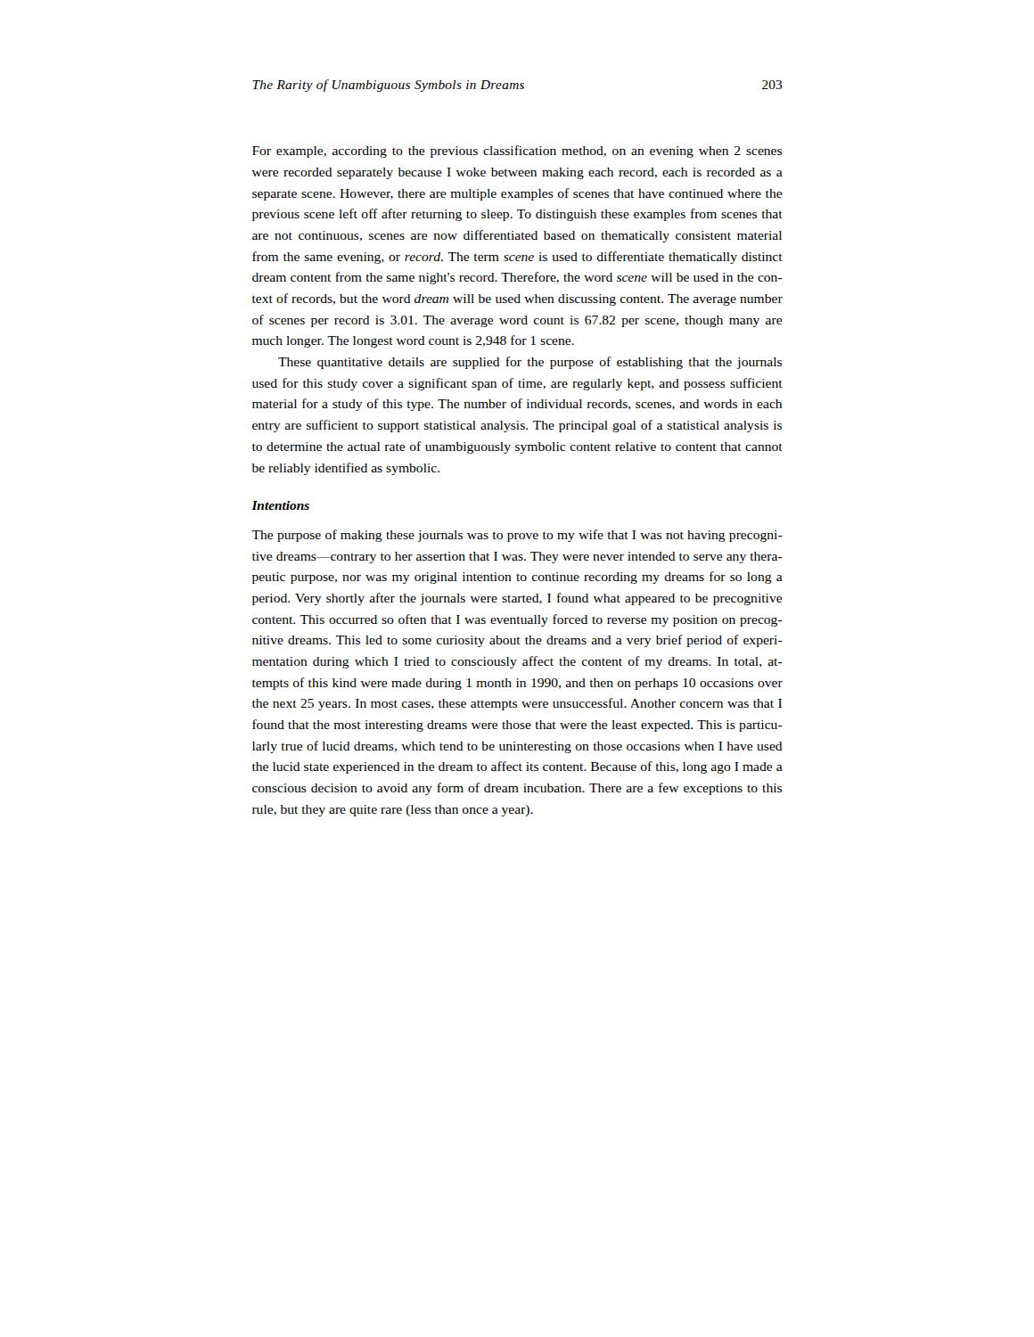The Rarity of Unambiguous Symbols in Dreams 203
For example, according to the previous classification method, on an evening when 2 scenes were recorded separately because I woke between making each record, each is recorded as a separate scene. However, there are multiple examples of scenes that have continued where the previous scene left off after returning to sleep. To distinguish these examples from scenes that are not continuous, scenes are now differentiated based on thematically consistent material from the same evening, or record. The term scene is used to differentiate thematically distinct dream content from the same night's record. Therefore, the word scene will be used in the context of records, but the word dream will be used when discussing content. The average number of scenes per record is 3.01. The average word count is 67.82 per scene, though many are much longer. The longest word count is 2,948 for 1 scene.
These quantitative details are supplied for the purpose of establishing that the journals used for this study cover a significant span of time, are regularly kept, and possess sufficient material for a study of this type. The number of individual records, scenes, and words in each entry are sufficient to support statistical analysis. The principal goal of a statistical analysis is to determine the actual rate of unambiguously symbolic content relative to content that cannot be reliably identified as symbolic.
Intentions
The purpose of making these journals was to prove to my wife that I was not having precognitive dreams—contrary to her assertion that I was. They were never intended to serve any therapeutic purpose, nor was my original intention to continue recording my dreams for so long a period. Very shortly after the journals were started, I found what appeared to be precognitive content. This occurred so often that I was eventually forced to reverse my position on precognitive dreams. This led to some curiosity about the dreams and a very brief period of experimentation during which I tried to consciously affect the content of my dreams. In total, attempts of this kind were made during 1 month in 1990, and then on perhaps 10 occasions over the next 25 years. In most cases, these attempts were unsuccessful. Another concern was that I found that the most interesting dreams were those that were the least expected. This is particularly true of lucid dreams, which tend to be uninteresting on those occasions when I have used the lucid state experienced in the dream to affect its content. Because of this, long ago I made a conscious decision to avoid any form of dream incubation. There are a few exceptions to this rule, but they are quite rare (less than once a year).